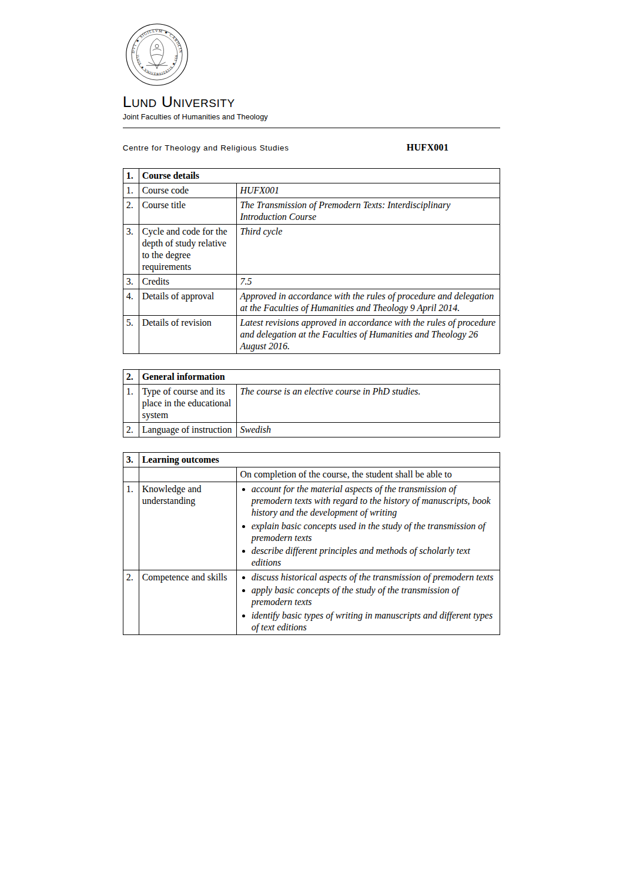ADVT ★ SIGILLVM ★ CAROLINA SILVIS ★ VNIVERSITATIS ★ 1666
Lund University
Joint Faculties of Humanities and Theology
Centre for Theology and Religious Studies
HUFX001
| 1. | Course details |
| 1. | Course code | HUFX001 |
| 2. | Course title | The Transmission of Premodern Texts: Interdisciplinary Introduction Course |
| 3. | Cycle and code for the depth of study relative to the degree requirements | Third cycle |
| 3. | Credits | 7.5 |
| 4. | Details of approval | Approved in accordance with the rules of procedure and delegation at the Faculties of Humanities and Theology 9 April 2014. |
| 5. | Details of revision | Latest revisions approved in accordance with the rules of procedure and delegation at the Faculties of Humanities and Theology 26 August 2016. |
| 2. | General information |
| 1. | Type of course and its place in the educational system | The course is an elective course in PhD studies. |
| 2. | Language of instruction | Swedish |
| 3. | Learning outcomes |
| | | On completion of the course, the student shall be able to |
| 1. | Knowledge and understanding | account for the material aspects of the transmission of premodern texts with regard to the history of manuscripts, book history and the development of writing explain basic concepts used in the study of the transmission of premodern texts describe different principles and methods of scholarly text editions |
| 2. | Competence and skills | discuss historical aspects of the transmission of premodern texts apply basic concepts of the study of the transmission of premodern texts identify basic types of writing in manuscripts and different types of text editions |